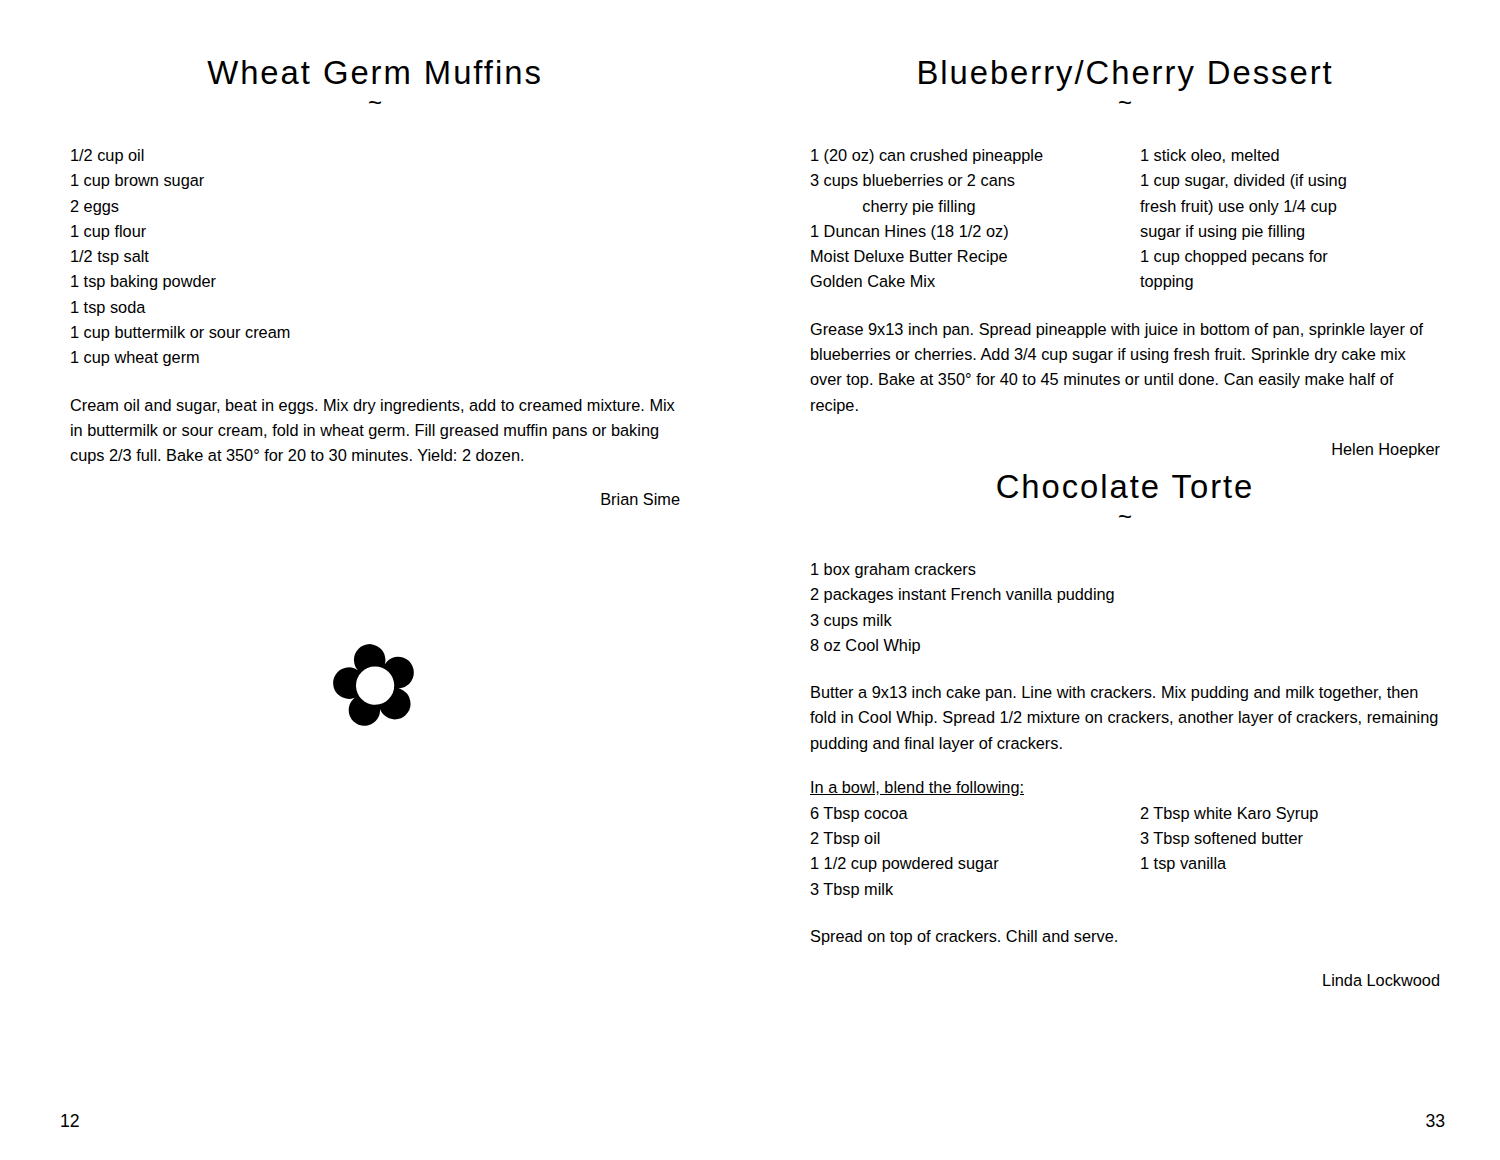Wheat Germ Muffins
~
1/2 cup oil
1 cup brown sugar
2 eggs
1 cup flour
1/2 tsp salt
1 tsp baking powder
1 tsp soda
1 cup buttermilk or sour cream
1 cup wheat germ
Cream oil and sugar, beat in eggs. Mix dry ingredients, add to creamed mixture. Mix in buttermilk or sour cream, fold in wheat germ. Fill greased muffin pans or baking cups 2/3 full. Bake at 350° for 20 to 30 minutes. Yield: 2 dozen.
Brian Sime
✿
12
Blueberry/Cherry Dessert
~
1 (20 oz) can crushed pineapple
3 cups blueberries or 2 cans
cherry pie filling
1 Duncan Hines (18 1/2 oz)
Moist Deluxe Butter Recipe
Golden Cake Mix
1 stick oleo, melted
1 cup sugar, divided (if using
fresh fruit) use only 1/4 cup
sugar if using pie filling
1 cup chopped pecans for
topping
Grease 9x13 inch pan. Spread pineapple with juice in bottom of pan, sprinkle layer of blueberries or cherries. Add 3/4 cup sugar if using fresh fruit. Sprinkle dry cake mix over top. Bake at 350° for 40 to 45 minutes or until done. Can easily make half of recipe.
Helen Hoepker
Chocolate Torte
~
1 box graham crackers
2 packages instant French vanilla pudding
3 cups milk
8 oz Cool Whip
Butter a 9x13 inch cake pan. Line with crackers. Mix pudding and milk together, then fold in Cool Whip. Spread 1/2 mixture on crackers, another layer of crackers, remaining pudding and final layer of crackers.
In a bowl, blend the following:
6 Tbsp cocoa
2 Tbsp oil
1 1/2 cup powdered sugar
3 Tbsp milk
2 Tbsp white Karo Syrup
3 Tbsp softened butter
1 tsp vanilla
Spread on top of crackers. Chill and serve.
Linda Lockwood
33